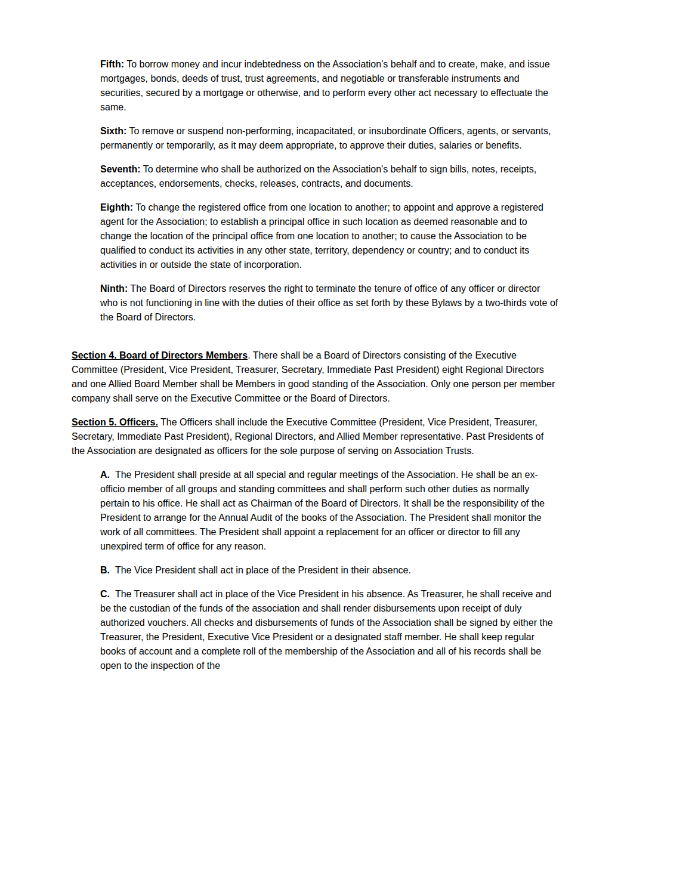Fifth: To borrow money and incur indebtedness on the Association’s behalf and to create, make, and issue mortgages, bonds, deeds of trust, trust agreements, and negotiable or transferable instruments and securities, secured by a mortgage or otherwise, and to perform every other act necessary to effectuate the same.
Sixth: To remove or suspend non-performing, incapacitated, or insubordinate Officers, agents, or servants, permanently or temporarily, as it may deem appropriate, to approve their duties, salaries or benefits.
Seventh: To determine who shall be authorized on the Association's behalf to sign bills, notes, receipts, acceptances, endorsements, checks, releases, contracts, and documents.
Eighth: To change the registered office from one location to another; to appoint and approve a registered agent for the Association; to establish a principal office in such location as deemed reasonable and to change the location of the principal office from one location to another; to cause the Association to be qualified to conduct its activities in any other state, territory, dependency or country; and to conduct its activities in or outside the state of incorporation.
Ninth: The Board of Directors reserves the right to terminate the tenure of office of any officer or director who is not functioning in line with the duties of their office as set forth by these Bylaws by a two-thirds vote of the Board of Directors.
Section 4. Board of Directors Members. There shall be a Board of Directors consisting of the Executive Committee (President, Vice President, Treasurer, Secretary, Immediate Past President) eight Regional Directors and one Allied Board Member shall be Members in good standing of the Association. Only one person per member company shall serve on the Executive Committee or the Board of Directors.
Section 5. Officers. The Officers shall include the Executive Committee (President, Vice President, Treasurer, Secretary, Immediate Past President), Regional Directors, and Allied Member representative. Past Presidents of the Association are designated as officers for the sole purpose of serving on Association Trusts.
A. The President shall preside at all special and regular meetings of the Association. He shall be an ex-officio member of all groups and standing committees and shall perform such other duties as normally pertain to his office. He shall act as Chairman of the Board of Directors. It shall be the responsibility of the President to arrange for the Annual Audit of the books of the Association. The President shall monitor the work of all committees. The President shall appoint a replacement for an officer or director to fill any unexpired term of office for any reason.
B. The Vice President shall act in place of the President in their absence.
C. The Treasurer shall act in place of the Vice President in his absence. As Treasurer, he shall receive and be the custodian of the funds of the association and shall render disbursements upon receipt of duly authorized vouchers. All checks and disbursements of funds of the Association shall be signed by either the Treasurer, the President, Executive Vice President or a designated staff member. He shall keep regular books of account and a complete roll of the membership of the Association and all of his records shall be open to the inspection of the